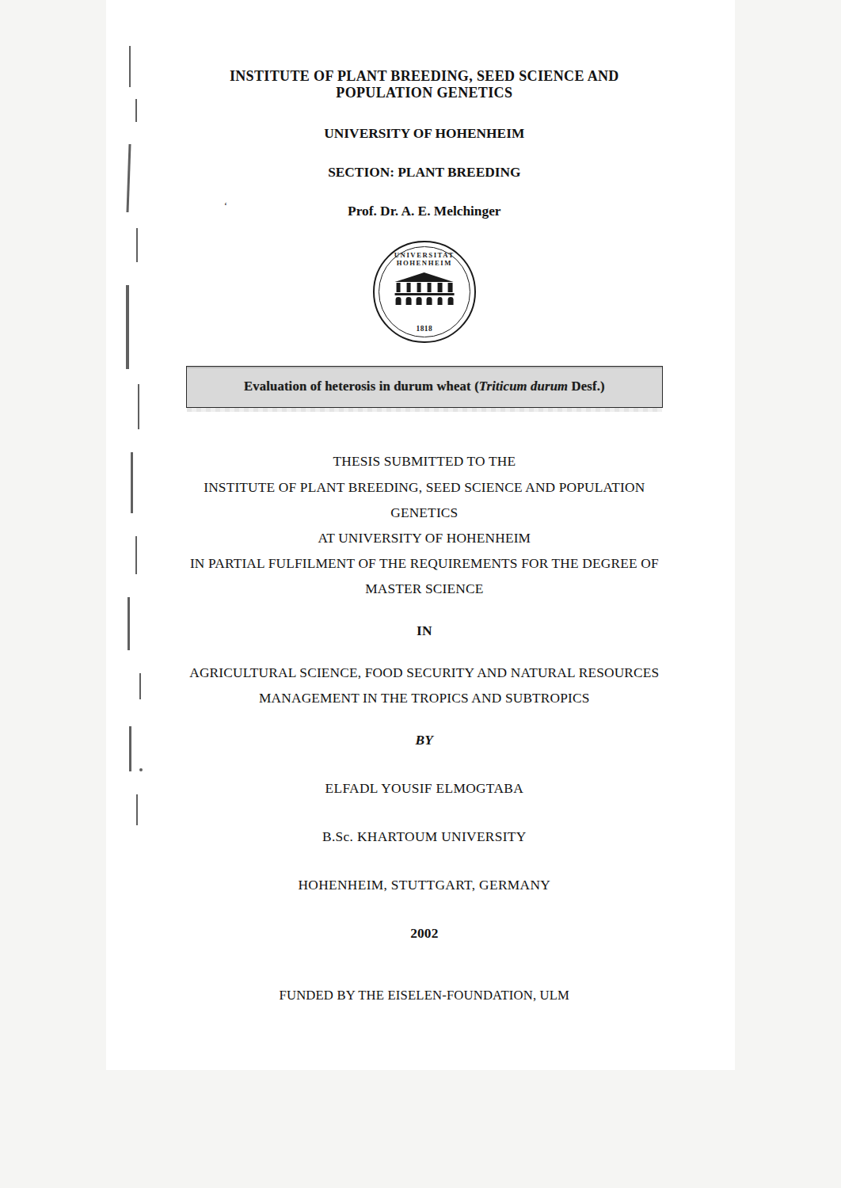‘
INSTITUTE OF PLANT BREEDING, SEED SCIENCE AND POPULATION GENETICS
UNIVERSITY OF HOHENHEIM
SECTION: PLANT BREEDING
Prof. Dr. A. E. Melchinger
UNIVERSITAT HOHENHEIM
1818
Evaluation of heterosis in durum wheat (Triticum durum Desf.)
THESIS SUBMITTED TO THE
INSTITUTE OF PLANT BREEDING, SEED SCIENCE AND POPULATION
GENETICS
AT UNIVERSITY OF HOHENHEIM
IN PARTIAL FULFILMENT OF THE REQUIREMENTS FOR THE DEGREE OF
MASTER SCIENCE
IN
AGRICULTURAL SCIENCE, FOOD SECURITY AND NATURAL RESOURCES
MANAGEMENT IN THE TROPICS AND SUBTROPICS
BY
ELFADL YOUSIF ELMOGTABA
B.Sc. KHARTOUM UNIVERSITY
HOHENHEIM, STUTTGART, GERMANY
2002
FUNDED BY THE EISELEN-FOUNDATION, ULM